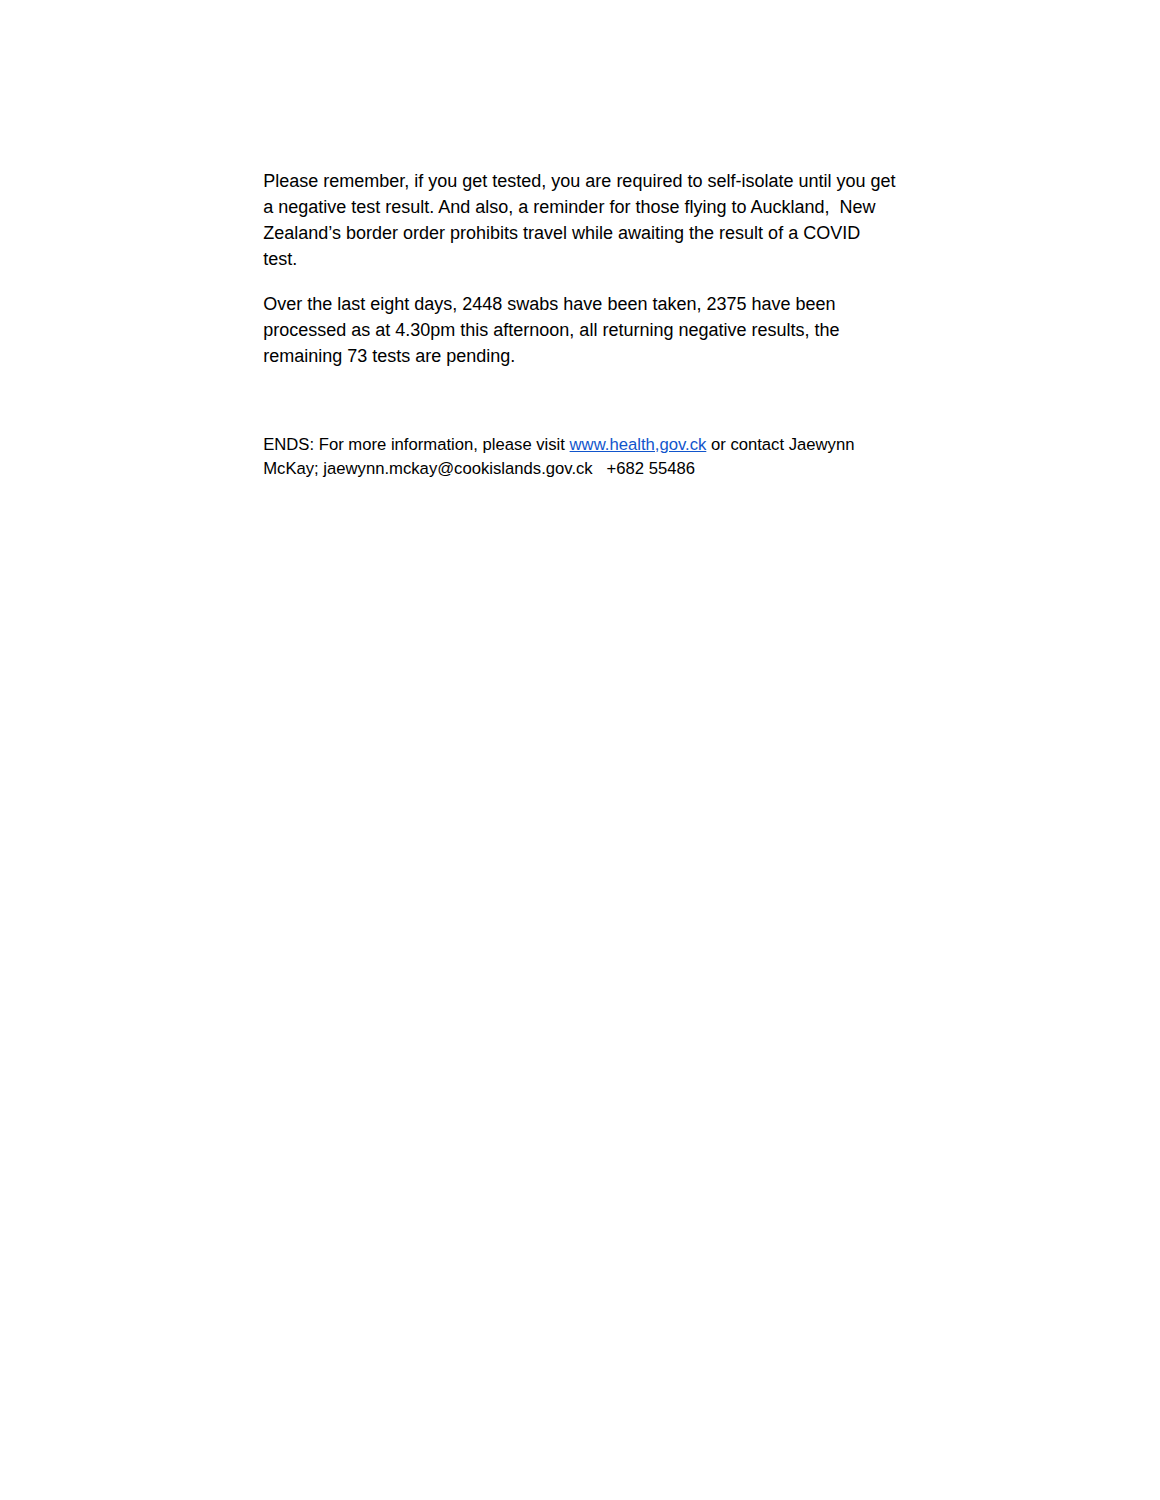Please remember, if you get tested, you are required to self-isolate until you get a negative test result. And also, a reminder for those flying to Auckland, New Zealand’s border order prohibits travel while awaiting the result of a COVID test.
Over the last eight days, 2448 swabs have been taken, 2375 have been processed as at 4.30pm this afternoon, all returning negative results, the remaining 73 tests are pending.
ENDS: For more information, please visit www.health,gov.ck or contact Jaewynn McKay; jaewynn.mckay@cookislands.gov.ck +682 55486